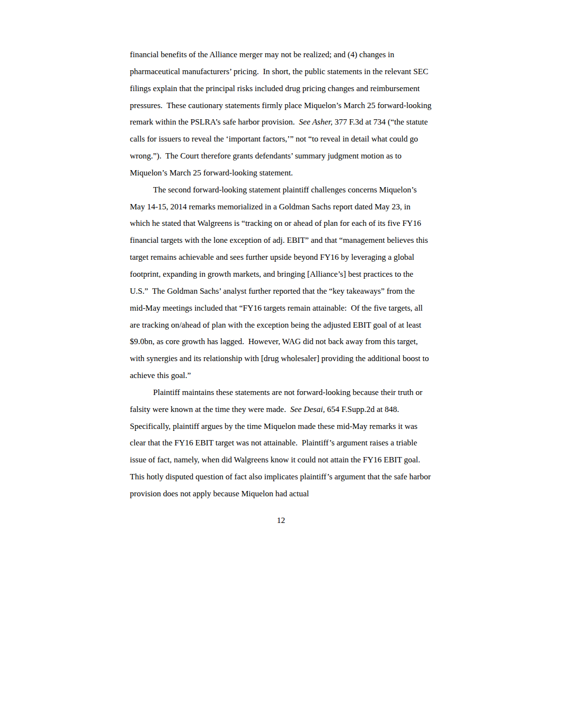financial benefits of the Alliance merger may not be realized; and (4) changes in pharmaceutical manufacturers’ pricing. In short, the public statements in the relevant SEC filings explain that the principal risks included drug pricing changes and reimbursement pressures. These cautionary statements firmly place Miquelon’s March 25 forward-looking remark within the PSLRA’s safe harbor provision. See Asher, 377 F.3d at 734 (“the statute calls for issuers to reveal the ‘important factors,’” not “to reveal in detail what could go wrong.”). The Court therefore grants defendants’ summary judgment motion as to Miquelon’s March 25 forward-looking statement.
The second forward-looking statement plaintiff challenges concerns Miquelon’s May 14-15, 2014 remarks memorialized in a Goldman Sachs report dated May 23, in which he stated that Walgreens is “tracking on or ahead of plan for each of its five FY16 financial targets with the lone exception of adj. EBIT” and that “management believes this target remains achievable and sees further upside beyond FY16 by leveraging a global footprint, expanding in growth markets, and bringing [Alliance’s] best practices to the U.S.” The Goldman Sachs’ analyst further reported that the “key takeaways” from the mid-May meetings included that “FY16 targets remain attainable: Of the five targets, all are tracking on/ahead of plan with the exception being the adjusted EBIT goal of at least $9.0bn, as core growth has lagged. However, WAG did not back away from this target, with synergies and its relationship with [drug wholesaler] providing the additional boost to achieve this goal.”
Plaintiff maintains these statements are not forward-looking because their truth or falsity were known at the time they were made. See Desai, 654 F.Supp.2d at 848. Specifically, plaintiff argues by the time Miquelon made these mid-May remarks it was clear that the FY16 EBIT target was not attainable. Plaintiff’s argument raises a triable issue of fact, namely, when did Walgreens know it could not attain the FY16 EBIT goal. This hotly disputed question of fact also implicates plaintiff’s argument that the safe harbor provision does not apply because Miquelon had actual
12